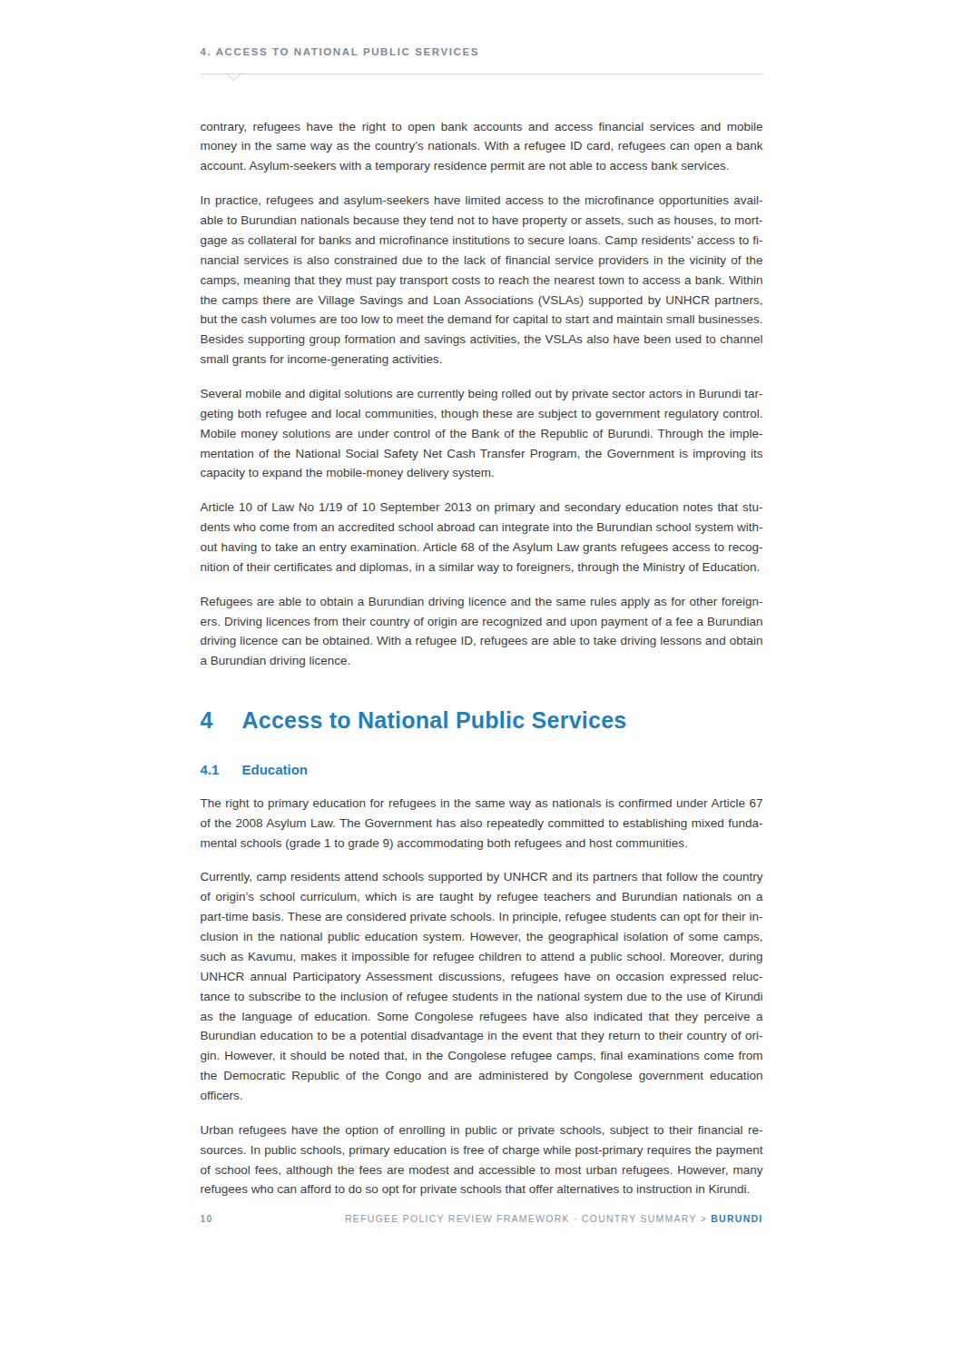4. Access to National Public Services
contrary, refugees have the right to open bank accounts and access financial services and mobile money in the same way as the country’s nationals. With a refugee ID card, refugees can open a bank account. Asylum-seekers with a temporary residence permit are not able to access bank services.
In practice, refugees and asylum-seekers have limited access to the microfinance opportunities available to Burundian nationals because they tend not to have property or assets, such as houses, to mortgage as collateral for banks and microfinance institutions to secure loans. Camp residents’ access to financial services is also constrained due to the lack of financial service providers in the vicinity of the camps, meaning that they must pay transport costs to reach the nearest town to access a bank. Within the camps there are Village Savings and Loan Associations (VSLAs) supported by UNHCR partners, but the cash volumes are too low to meet the demand for capital to start and maintain small businesses. Besides supporting group formation and savings activities, the VSLAs also have been used to channel small grants for income-generating activities.
Several mobile and digital solutions are currently being rolled out by private sector actors in Burundi targeting both refugee and local communities, though these are subject to government regulatory control. Mobile money solutions are under control of the Bank of the Republic of Burundi. Through the implementation of the National Social Safety Net Cash Transfer Program, the Government is improving its capacity to expand the mobile-money delivery system.
Article 10 of Law No 1/19 of 10 September 2013 on primary and secondary education notes that students who come from an accredited school abroad can integrate into the Burundian school system without having to take an entry examination. Article 68 of the Asylum Law grants refugees access to recognition of their certificates and diplomas, in a similar way to foreigners, through the Ministry of Education.
Refugees are able to obtain a Burundian driving licence and the same rules apply as for other foreigners. Driving licences from their country of origin are recognized and upon payment of a fee a Burundian driving licence can be obtained. With a refugee ID, refugees are able to take driving lessons and obtain a Burundian driving licence.
4 Access to National Public Services
4.1 Education
The right to primary education for refugees in the same way as nationals is confirmed under Article 67 of the 2008 Asylum Law. The Government has also repeatedly committed to establishing mixed fundamental schools (grade 1 to grade 9) accommodating both refugees and host communities.
Currently, camp residents attend schools supported by UNHCR and its partners that follow the country of origin’s school curriculum, which is are taught by refugee teachers and Burundian nationals on a part-time basis. These are considered private schools. In principle, refugee students can opt for their inclusion in the national public education system. However, the geographical isolation of some camps, such as Kavumu, makes it impossible for refugee children to attend a public school. Moreover, during UNHCR annual Participatory Assessment discussions, refugees have on occasion expressed reluctance to subscribe to the inclusion of refugee students in the national system due to the use of Kirundi as the language of education. Some Congolese refugees have also indicated that they perceive a Burundian education to be a potential disadvantage in the event that they return to their country of origin. However, it should be noted that, in the Congolese refugee camps, final examinations come from the Democratic Republic of the Congo and are administered by Congolese government education officers.
Urban refugees have the option of enrolling in public or private schools, subject to their financial resources. In public schools, primary education is free of charge while post-primary requires the payment of school fees, although the fees are modest and accessible to most urban refugees. However, many refugees who can afford to do so opt for private schools that offer alternatives to instruction in Kirundi.
10
Refugee Policy Review Framework · Country Summary > Burundi